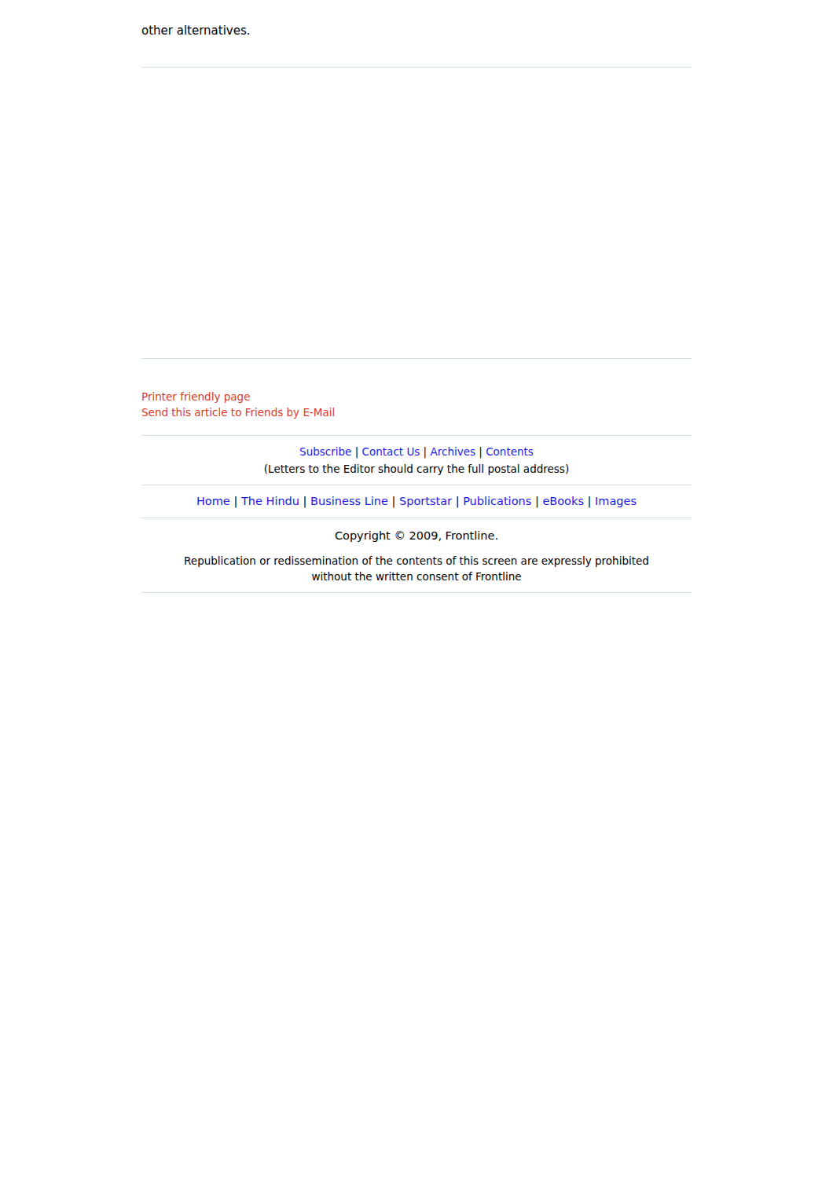other alternatives.
Printer friendly page
Send this article to Friends by E-Mail
Subscribe | Contact Us | Archives | Contents
(Letters to the Editor should carry the full postal address)
Home | The Hindu | Business Line | Sportstar | Publications | eBooks | Images
Copyright © 2009, Frontline.
Republication or redissemination of the contents of this screen are expressly prohibited
without the written consent of Frontline